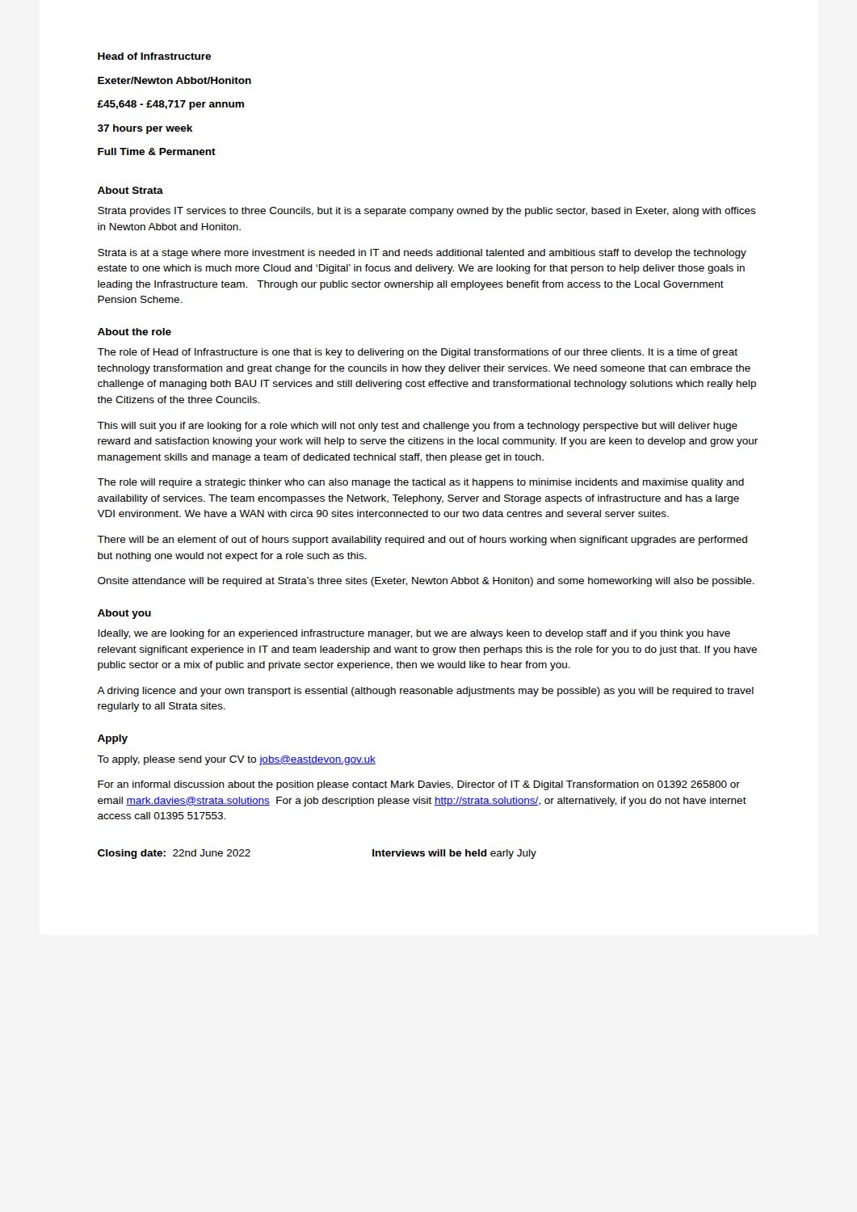Head of Infrastructure
Exeter/Newton Abbot/Honiton
£45,648 - £48,717 per annum
37 hours per week
Full Time & Permanent
About Strata
Strata provides IT services to three Councils, but it is a separate company owned by the public sector, based in Exeter, along with offices in Newton Abbot and Honiton.
Strata is at a stage where more investment is needed in IT and needs additional talented and ambitious staff to develop the technology estate to one which is much more Cloud and ‘Digital’ in focus and delivery. We are looking for that person to help deliver those goals in leading the Infrastructure team. Through our public sector ownership all employees benefit from access to the Local Government Pension Scheme.
About the role
The role of Head of Infrastructure is one that is key to delivering on the Digital transformations of our three clients. It is a time of great technology transformation and great change for the councils in how they deliver their services. We need someone that can embrace the challenge of managing both BAU IT services and still delivering cost effective and transformational technology solutions which really help the Citizens of the three Councils.
This will suit you if are looking for a role which will not only test and challenge you from a technology perspective but will deliver huge reward and satisfaction knowing your work will help to serve the citizens in the local community. If you are keen to develop and grow your management skills and manage a team of dedicated technical staff, then please get in touch.
The role will require a strategic thinker who can also manage the tactical as it happens to minimise incidents and maximise quality and availability of services. The team encompasses the Network, Telephony, Server and Storage aspects of infrastructure and has a large VDI environment. We have a WAN with circa 90 sites interconnected to our two data centres and several server suites.
There will be an element of out of hours support availability required and out of hours working when significant upgrades are performed but nothing one would not expect for a role such as this.
Onsite attendance will be required at Strata’s three sites (Exeter, Newton Abbot & Honiton) and some homeworking will also be possible.
About you
Ideally, we are looking for an experienced infrastructure manager, but we are always keen to develop staff and if you think you have relevant significant experience in IT and team leadership and want to grow then perhaps this is the role for you to do just that. If you have public sector or a mix of public and private sector experience, then we would like to hear from you.
A driving licence and your own transport is essential (although reasonable adjustments may be possible) as you will be required to travel regularly to all Strata sites.
Apply
To apply, please send your CV to jobs@eastdevon.gov.uk
For an informal discussion about the position please contact Mark Davies, Director of IT & Digital Transformation on 01392 265800 or email mark.davies@strata.solutions For a job description please visit http://strata.solutions/, or alternatively, if you do not have internet access call 01395 517553.
Closing date: 22nd June 2022 Interviews will be held early July